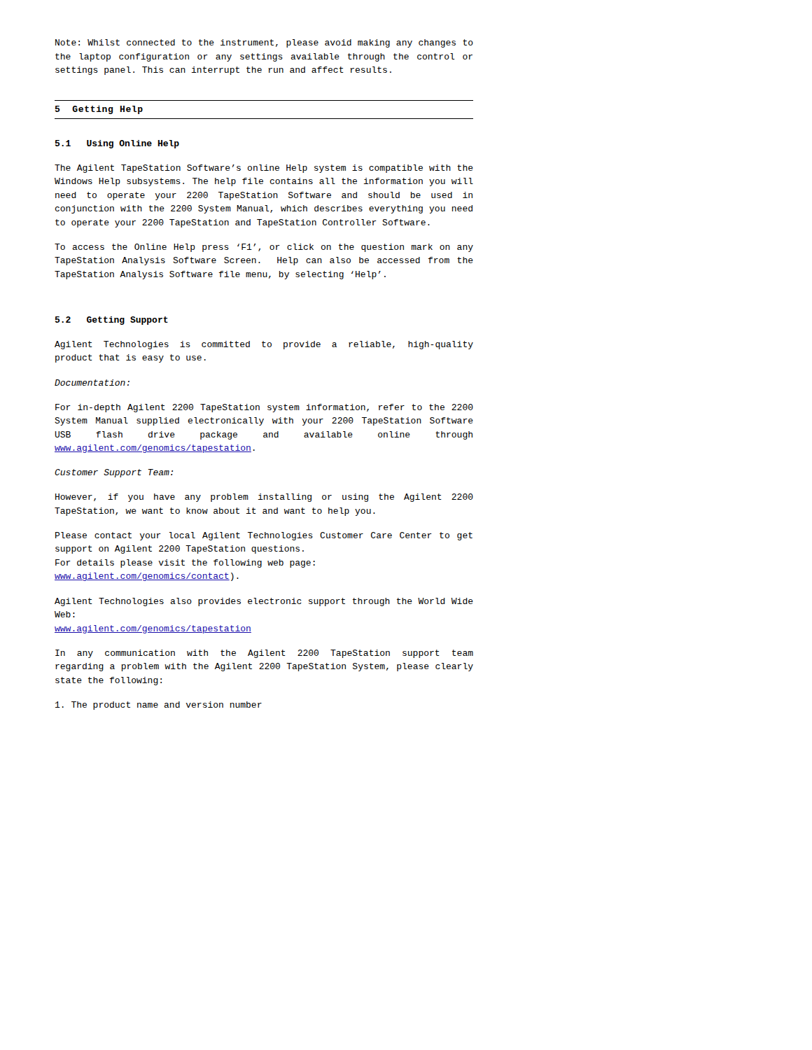Note: Whilst connected to the instrument, please avoid making any changes to the laptop configuration or any settings available through the control or settings panel. This can interrupt the run and affect results.
5 Getting Help
5.1 Using Online Help
The Agilent TapeStation Software’s online Help system is compatible with the Windows Help subsystems. The help file contains all the information you will need to operate your 2200 TapeStation Software and should be used in conjunction with the 2200 System Manual, which describes everything you need to operate your 2200 TapeStation and TapeStation Controller Software.
To access the Online Help press ‘F1’, or click on the question mark on any TapeStation Analysis Software Screen. Help can also be accessed from the TapeStation Analysis Software file menu, by selecting ‘Help’.
5.2 Getting Support
Agilent Technologies is committed to provide a reliable, high-quality product that is easy to use.
Documentation:
For in-depth Agilent 2200 TapeStation system information, refer to the 2200 System Manual supplied electronically with your 2200 TapeStation Software USB flash drive package and available online through www.agilent.com/genomics/tapestation.
Customer Support Team:
However, if you have any problem installing or using the Agilent 2200 TapeStation, we want to know about it and want to help you.
Please contact your local Agilent Technologies Customer Care Center to get support on Agilent 2200 TapeStation questions.
For details please visit the following web page:
www.agilent.com/genomics/contact).
Agilent Technologies also provides electronic support through the World Wide Web:
www.agilent.com/genomics/tapestation
In any communication with the Agilent 2200 TapeStation support team regarding a problem with the Agilent 2200 TapeStation System, please clearly state the following:
1. The product name and version number